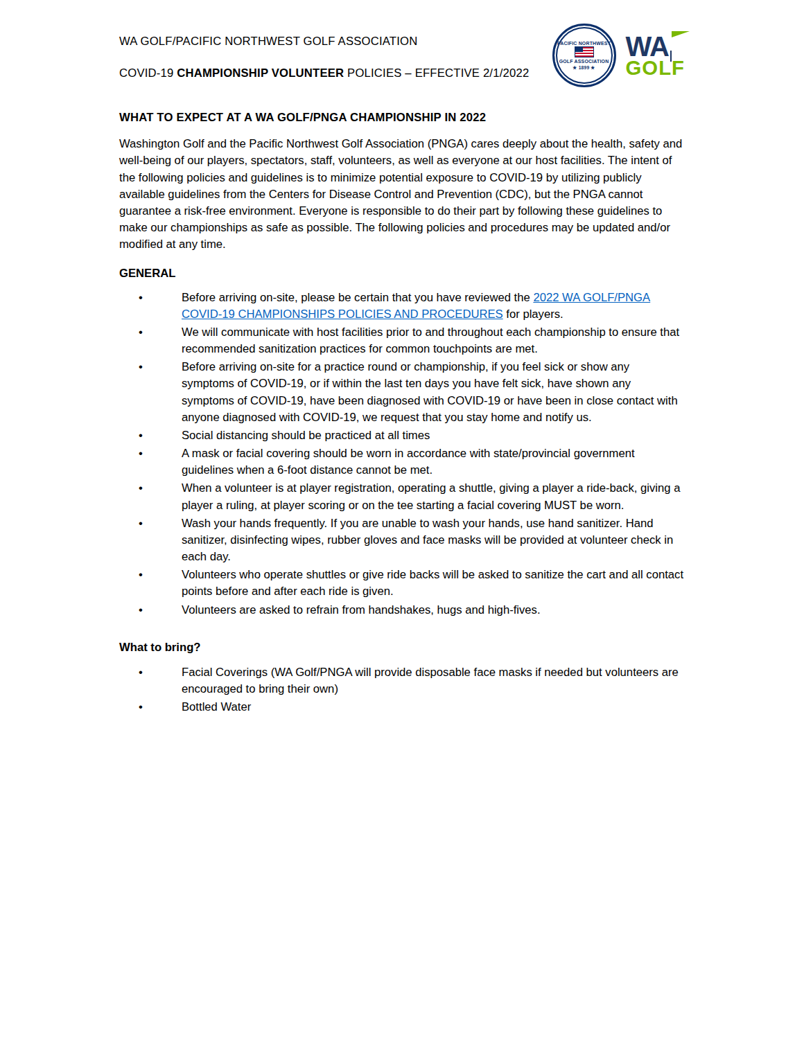PACIFIC NORTHWEST GOLF ASSOCIATION ★ 1899 ★
WA GOLF
WA GOLF/PACIFIC NORTHWEST GOLF ASSOCIATION
COVID-19 CHAMPIONSHIP VOLUNTEER POLICIES – EFFECTIVE 2/1/2022
WHAT TO EXPECT AT A WA GOLF/PNGA CHAMPIONSHIP IN 2022
Washington Golf and the Pacific Northwest Golf Association (PNGA) cares deeply about the health, safety and well-being of our players, spectators, staff, volunteers, as well as everyone at our host facilities. The intent of the following policies and guidelines is to minimize potential exposure to COVID-19 by utilizing publicly available guidelines from the Centers for Disease Control and Prevention (CDC), but the PNGA cannot guarantee a risk-free environment. Everyone is responsible to do their part by following these guidelines to make our championships as safe as possible. The following policies and procedures may be updated and/or modified at any time.
GENERAL
Before arriving on-site, please be certain that you have reviewed the 2022 WA GOLF/PNGA COVID-19 CHAMPIONSHIPS POLICIES AND PROCEDURES for players.
We will communicate with host facilities prior to and throughout each championship to ensure that recommended sanitization practices for common touchpoints are met.
Before arriving on-site for a practice round or championship, if you feel sick or show any symptoms of COVID-19, or if within the last ten days you have felt sick, have shown any symptoms of COVID-19, have been diagnosed with COVID-19 or have been in close contact with anyone diagnosed with COVID-19, we request that you stay home and notify us.
Social distancing should be practiced at all times
A mask or facial covering should be worn in accordance with state/provincial government guidelines when a 6-foot distance cannot be met.
When a volunteer is at player registration, operating a shuttle, giving a player a ride-back, giving a player a ruling, at player scoring or on the tee starting a facial covering MUST be worn.
Wash your hands frequently. If you are unable to wash your hands, use hand sanitizer. Hand sanitizer, disinfecting wipes, rubber gloves and face masks will be provided at volunteer check in each day.
Volunteers who operate shuttles or give ride backs will be asked to sanitize the cart and all contact points before and after each ride is given.
Volunteers are asked to refrain from handshakes, hugs and high-fives.
What to bring?
Facial Coverings (WA Golf/PNGA will provide disposable face masks if needed but volunteers are encouraged to bring their own)
Bottled Water